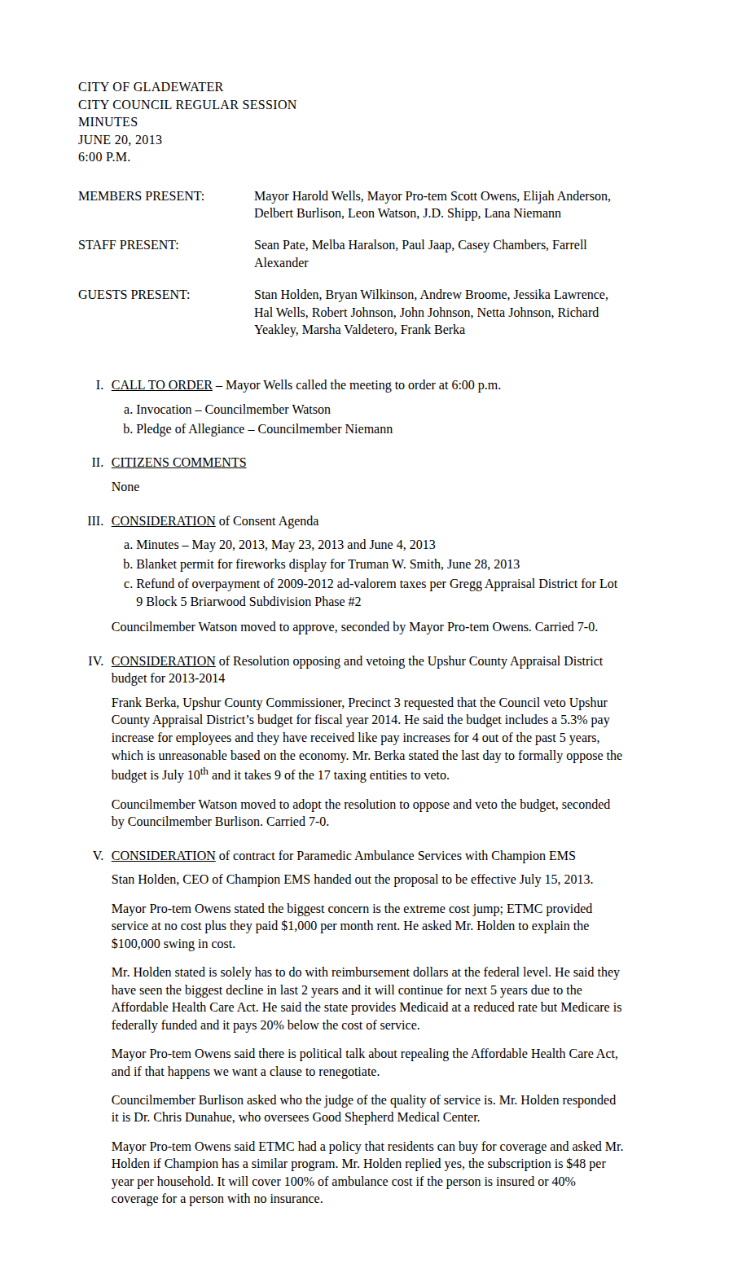CITY OF GLADEWATER
CITY COUNCIL REGULAR SESSION
MINUTES
JUNE 20, 2013
6:00 P.M.
| MEMBERS PRESENT: | Mayor Harold Wells, Mayor Pro-tem Scott Owens, Elijah Anderson, Delbert Burlison, Leon Watson, J.D. Shipp, Lana Niemann |
| STAFF PRESENT: | Sean Pate, Melba Haralson, Paul Jaap, Casey Chambers, Farrell Alexander |
| GUESTS PRESENT: | Stan Holden, Bryan Wilkinson, Andrew Broome, Jessika Lawrence, Hal Wells, Robert Johnson, John Johnson, Netta Johnson, Richard Yeakley, Marsha Valdetero, Frank Berka |
CALL TO ORDER – Mayor Wells called the meeting to order at 6:00 p.m.
Invocation – Councilmember Watson
Pledge of Allegiance – Councilmember Niemann
CITIZENS COMMENTS
None
CONSIDERATION of Consent Agenda
Minutes – May 20, 2013, May 23, 2013 and June 4, 2013
Blanket permit for fireworks display for Truman W. Smith, June 28, 2013
Refund of overpayment of 2009-2012 ad-valorem taxes per Gregg Appraisal District for Lot 9 Block 5 Briarwood Subdivision Phase #2
Councilmember Watson moved to approve, seconded by Mayor Pro-tem Owens. Carried 7-0.
CONSIDERATION of Resolution opposing and vetoing the Upshur County Appraisal District budget for 2013-2014
Frank Berka, Upshur County Commissioner, Precinct 3 requested that the Council veto Upshur County Appraisal District’s budget for fiscal year 2014. He said the budget includes a 5.3% pay increase for employees and they have received like pay increases for 4 out of the past 5 years, which is unreasonable based on the economy. Mr. Berka stated the last day to formally oppose the budget is July 10th and it takes 9 of the 17 taxing entities to veto.
Councilmember Watson moved to adopt the resolution to oppose and veto the budget, seconded by Councilmember Burlison. Carried 7-0.
CONSIDERATION of contract for Paramedic Ambulance Services with Champion EMS
Stan Holden, CEO of Champion EMS handed out the proposal to be effective July 15, 2013.
Mayor Pro-tem Owens stated the biggest concern is the extreme cost jump; ETMC provided service at no cost plus they paid $1,000 per month rent. He asked Mr. Holden to explain the $100,000 swing in cost.
Mr. Holden stated is solely has to do with reimbursement dollars at the federal level. He said they have seen the biggest decline in last 2 years and it will continue for next 5 years due to the Affordable Health Care Act. He said the state provides Medicaid at a reduced rate but Medicare is federally funded and it pays 20% below the cost of service.
Mayor Pro-tem Owens said there is political talk about repealing the Affordable Health Care Act, and if that happens we want a clause to renegotiate.
Councilmember Burlison asked who the judge of the quality of service is. Mr. Holden responded it is Dr. Chris Dunahue, who oversees Good Shepherd Medical Center.
Mayor Pro-tem Owens said ETMC had a policy that residents can buy for coverage and asked Mr. Holden if Champion has a similar program. Mr. Holden replied yes, the subscription is $48 per year per household. It will cover 100% of ambulance cost if the person is insured or 40% coverage for a person with no insurance.